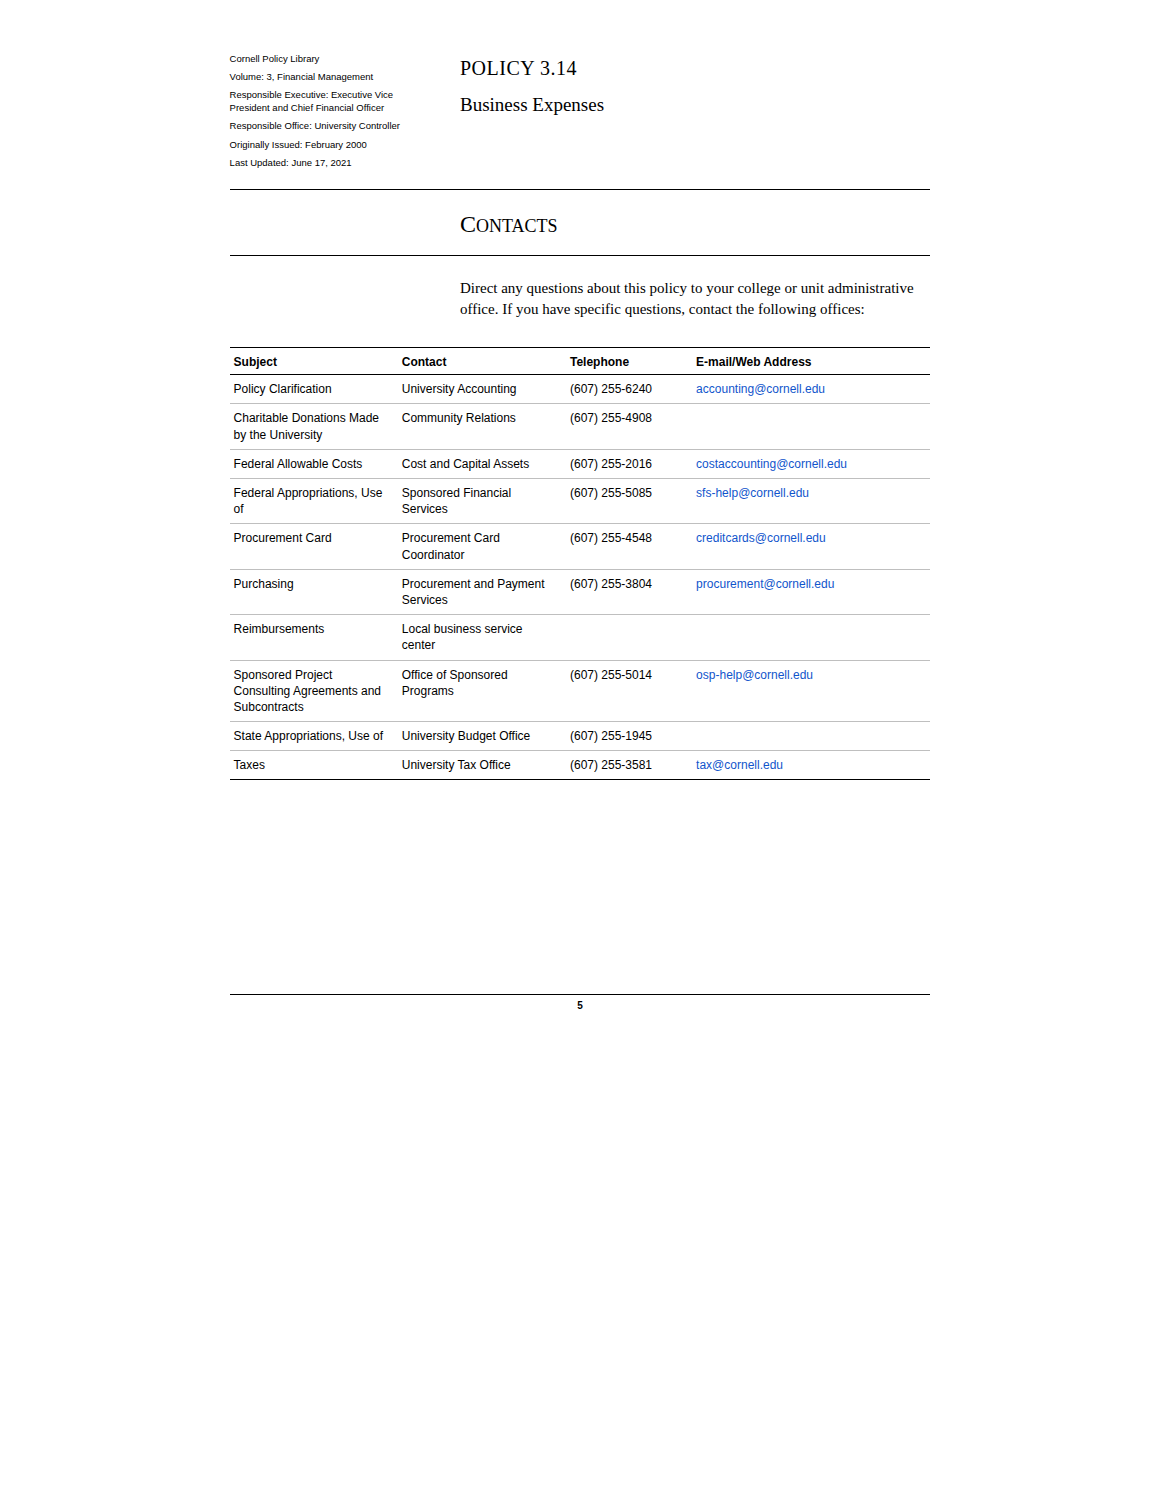Cornell Policy Library
Volume: 3, Financial Management
Responsible Executive: Executive Vice President and Chief Financial Officer
Responsible Office: University Controller
Originally Issued: February 2000
Last Updated: June 17, 2021
POLICY 3.14
Business Expenses
CONTACTS
Direct any questions about this policy to your college or unit administrative office. If you have specific questions, contact the following offices:
| Subject | Contact | Telephone | E-mail/Web Address |
| --- | --- | --- | --- |
| Policy Clarification | University Accounting | (607) 255-6240 | accounting@cornell.edu |
| Charitable Donations Made by the University | Community Relations | (607) 255-4908 | |
| Federal Allowable Costs | Cost and Capital Assets | (607) 255-2016 | costaccounting@cornell.edu |
| Federal Appropriations, Use of | Sponsored Financial Services | (607) 255-5085 | sfs-help@cornell.edu |
| Procurement Card | Procurement Card Coordinator | (607) 255-4548 | creditcards@cornell.edu |
| Purchasing | Procurement and Payment Services | (607) 255-3804 | procurement@cornell.edu |
| Reimbursements | Local business service center | | |
| Sponsored Project Consulting Agreements and Subcontracts | Office of Sponsored Programs | (607) 255-5014 | osp-help@cornell.edu |
| State Appropriations, Use of | University Budget Office | (607) 255-1945 | |
| Taxes | University Tax Office | (607) 255-3581 | tax@cornell.edu |
5